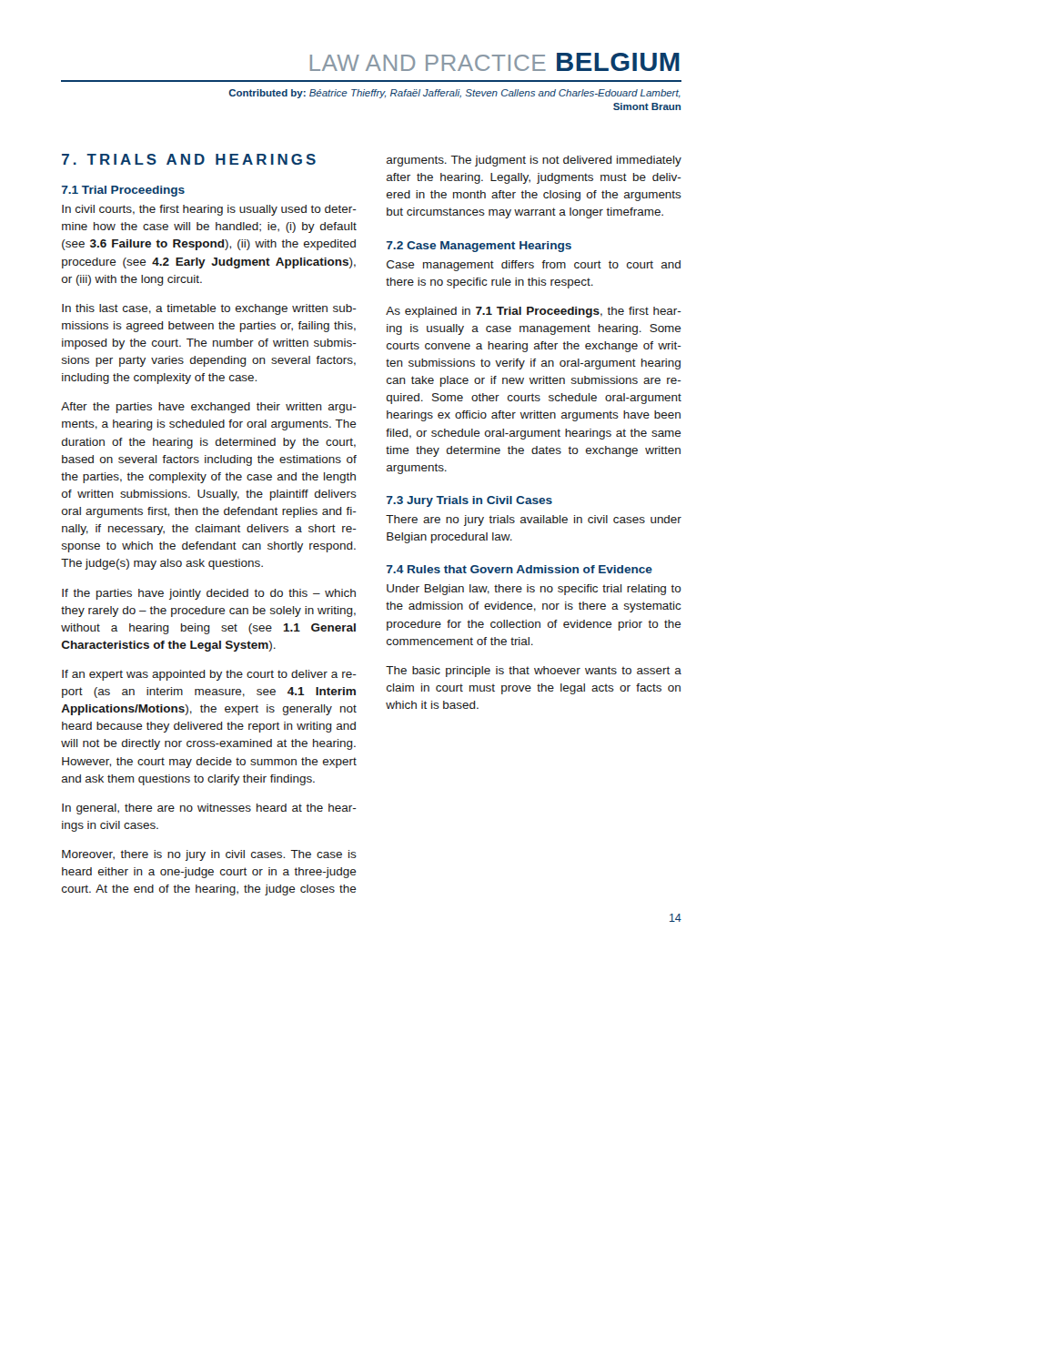LAW AND PRACTICE BELGIUM
Contributed by: Béatrice Thieffry, Rafaël Jafferali, Steven Callens and Charles-Edouard Lambert,
Simont Braun
7. TRIALS AND HEARINGS
7.1 Trial Proceedings
In civil courts, the first hearing is usually used to determine how the case will be handled; ie, (i) by default (see 3.6 Failure to Respond), (ii) with the expedited procedure (see 4.2 Early Judgment Applications), or (iii) with the long circuit.
In this last case, a timetable to exchange written submissions is agreed between the parties or, failing this, imposed by the court. The number of written submissions per party varies depending on several factors, including the complexity of the case.
After the parties have exchanged their written arguments, a hearing is scheduled for oral arguments. The duration of the hearing is determined by the court, based on several factors including the estimations of the parties, the complexity of the case and the length of written submissions. Usually, the plaintiff delivers oral arguments first, then the defendant replies and finally, if necessary, the claimant delivers a short response to which the defendant can shortly respond. The judge(s) may also ask questions.
If the parties have jointly decided to do this – which they rarely do – the procedure can be solely in writing, without a hearing being set (see 1.1 General Characteristics of the Legal System).
If an expert was appointed by the court to deliver a report (as an interim measure, see 4.1 Interim Applications/Motions), the expert is generally not heard because they delivered the report in writing and will not be directly nor cross-examined at the hearing. However, the court may decide to summon the expert and ask them questions to clarify their findings.
In general, there are no witnesses heard at the hearings in civil cases.
Moreover, there is no jury in civil cases. The case is heard either in a one-judge court or in a three-judge court. At the end of the hearing, the judge closes the arguments. The judgment is not delivered immediately after the hearing. Legally, judgments must be delivered in the month after the closing of the arguments but circumstances may warrant a longer timeframe.
7.2 Case Management Hearings
Case management differs from court to court and there is no specific rule in this respect.
As explained in 7.1 Trial Proceedings, the first hearing is usually a case management hearing. Some courts convene a hearing after the exchange of written submissions to verify if an oral-argument hearing can take place or if new written submissions are required. Some other courts schedule oral-argument hearings ex officio after written arguments have been filed, or schedule oral-argument hearings at the same time they determine the dates to exchange written arguments.
7.3 Jury Trials in Civil Cases
There are no jury trials available in civil cases under Belgian procedural law.
7.4 Rules that Govern Admission of Evidence
Under Belgian law, there is no specific trial relating to the admission of evidence, nor is there a systematic procedure for the collection of evidence prior to the commencement of the trial.
The basic principle is that whoever wants to assert a claim in court must prove the legal acts or facts on which it is based.
14